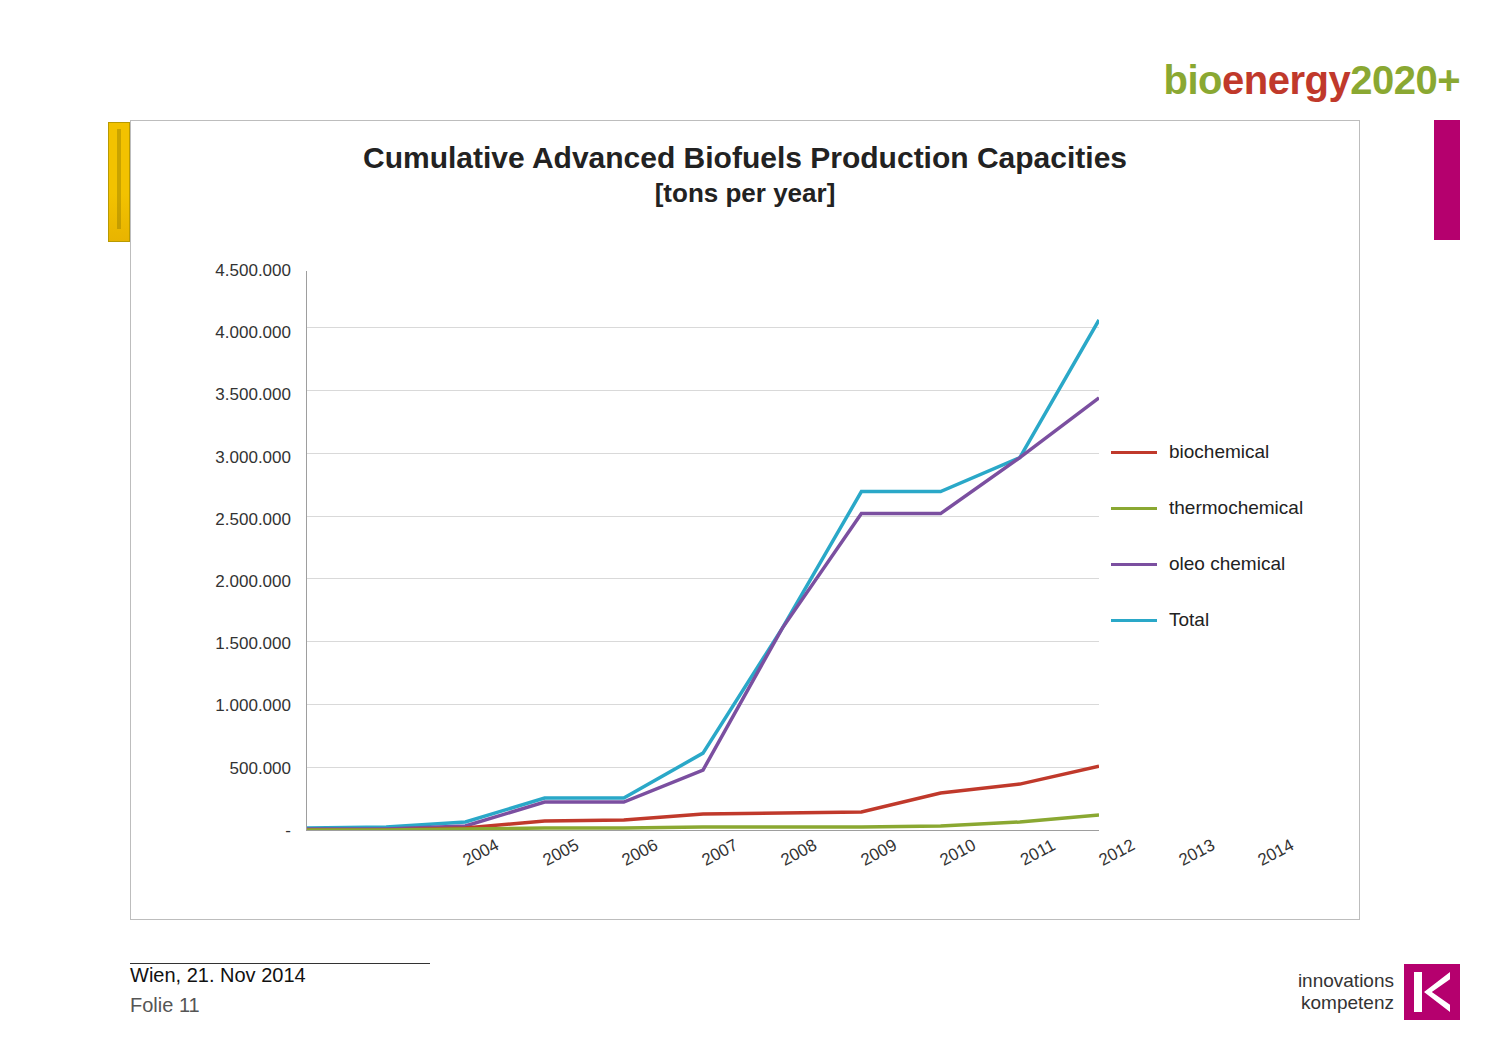bio energy 2020+
Cumulative Advanced Biofuels Production Capacities [tons per year]
4.500.000
4.000.000
3.500.000
3.000.000
2.500.000
2.000.000
1.500.000
1.000.000
500.000
-
2004
2005
2006
2007
2008
2009
2010
2011
2012
2013
2014
biochemical
thermochemical
oleo chemical
Total
Wien, 21. Nov 2014
Folie 11
innovations kompetenz